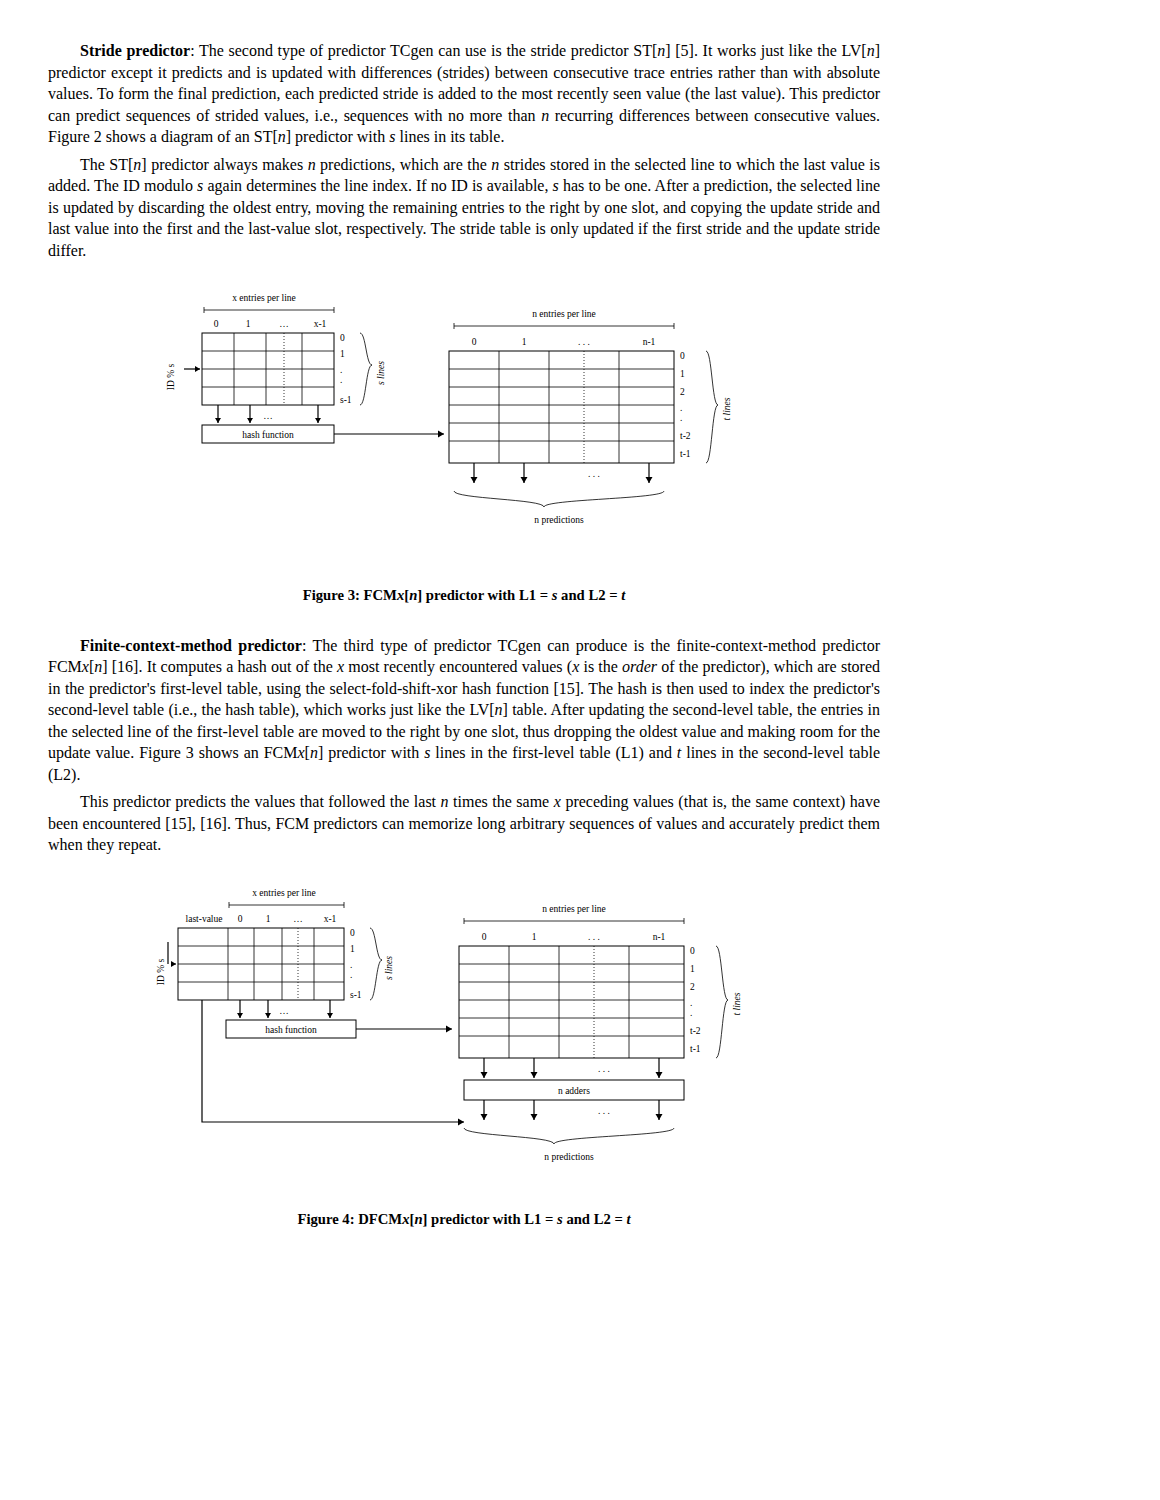Stride predictor: The second type of predictor TCgen can use is the stride predictor ST[n] [5]. It works just like the LV[n] predictor except it predicts and is updated with differences (strides) between consecutive trace entries rather than with absolute values. To form the final prediction, each predicted stride is added to the most recently seen value (the last value). This predictor can predict sequences of strided values, i.e., sequences with no more than n recurring differences between consecutive values. Figure 2 shows a diagram of an ST[n] predictor with s lines in its table.
The ST[n] predictor always makes n predictions, which are the n strides stored in the selected line to which the last value is added. The ID modulo s again determines the line index. If no ID is available, s has to be one. After a prediction, the selected line is updated by discarding the oldest entry, moving the remaining entries to the right by one slot, and copying the update stride and last value into the first and the last-value slot, respectively. The stride table is only updated if the first stride and the update stride differ.
x entries per line 0 1 … x-1 ID % s 0 1 . . s-1 s lines … hash function n entries per line 0 1 . . . n-1 0 1 2 . . t-2 t-1 t lines . . . n predictions
Figure 3: FCMx[n] predictor with L1 = s and L2 = t
Finite-context-method predictor: The third type of predictor TCgen can produce is the finite-context-method predictor FCMx[n] [16]. It computes a hash out of the x most recently encountered values (x is the order of the predictor), which are stored in the predictor's first-level table, using the select-fold-shift-xor hash function [15]. The hash is then used to index the predictor's second-level table (i.e., the hash table), which works just like the LV[n] table. After updating the second-level table, the entries in the selected line of the first-level table are moved to the right by one slot, thus dropping the oldest value and making room for the update value. Figure 3 shows an FCMx[n] predictor with s lines in the first-level table (L1) and t lines in the second-level table (L2).
This predictor predicts the values that followed the last n times the same x preceding values (that is, the same context) have been encountered [15], [16]. Thus, FCM predictors can memorize long arbitrary sequences of values and accurately predict them when they repeat.
x entries per line last-value 0 1 … x-1 ID % s 0 1 . . s-1 s lines … hash function n entries per line 0 1 . . . n-1 0 1 2 . . t-2 t-1 t lines . . . n adders . . . n predictions
Figure 4: DFCMx[n] predictor with L1 = s and L2 = t